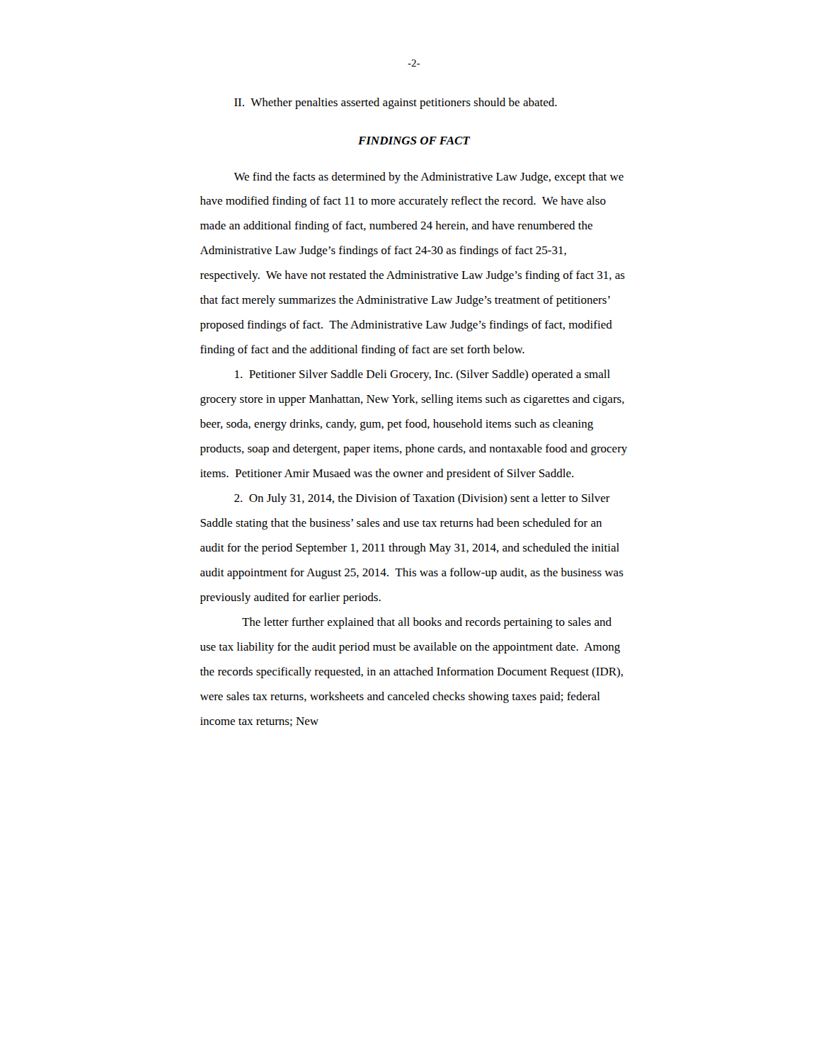-2-
II. Whether penalties asserted against petitioners should be abated.
FINDINGS OF FACT
We find the facts as determined by the Administrative Law Judge, except that we have modified finding of fact 11 to more accurately reflect the record. We have also made an additional finding of fact, numbered 24 herein, and have renumbered the Administrative Law Judge’s findings of fact 24-30 as findings of fact 25-31, respectively. We have not restated the Administrative Law Judge’s finding of fact 31, as that fact merely summarizes the Administrative Law Judge’s treatment of petitioners’ proposed findings of fact. The Administrative Law Judge’s findings of fact, modified finding of fact and the additional finding of fact are set forth below.
1. Petitioner Silver Saddle Deli Grocery, Inc. (Silver Saddle) operated a small grocery store in upper Manhattan, New York, selling items such as cigarettes and cigars, beer, soda, energy drinks, candy, gum, pet food, household items such as cleaning products, soap and detergent, paper items, phone cards, and nontaxable food and grocery items. Petitioner Amir Musaed was the owner and president of Silver Saddle.
2. On July 31, 2014, the Division of Taxation (Division) sent a letter to Silver Saddle stating that the business’ sales and use tax returns had been scheduled for an audit for the period September 1, 2011 through May 31, 2014, and scheduled the initial audit appointment for August 25, 2014. This was a follow-up audit, as the business was previously audited for earlier periods.
The letter further explained that all books and records pertaining to sales and use tax liability for the audit period must be available on the appointment date. Among the records specifically requested, in an attached Information Document Request (IDR), were sales tax returns, worksheets and canceled checks showing taxes paid; federal income tax returns; New